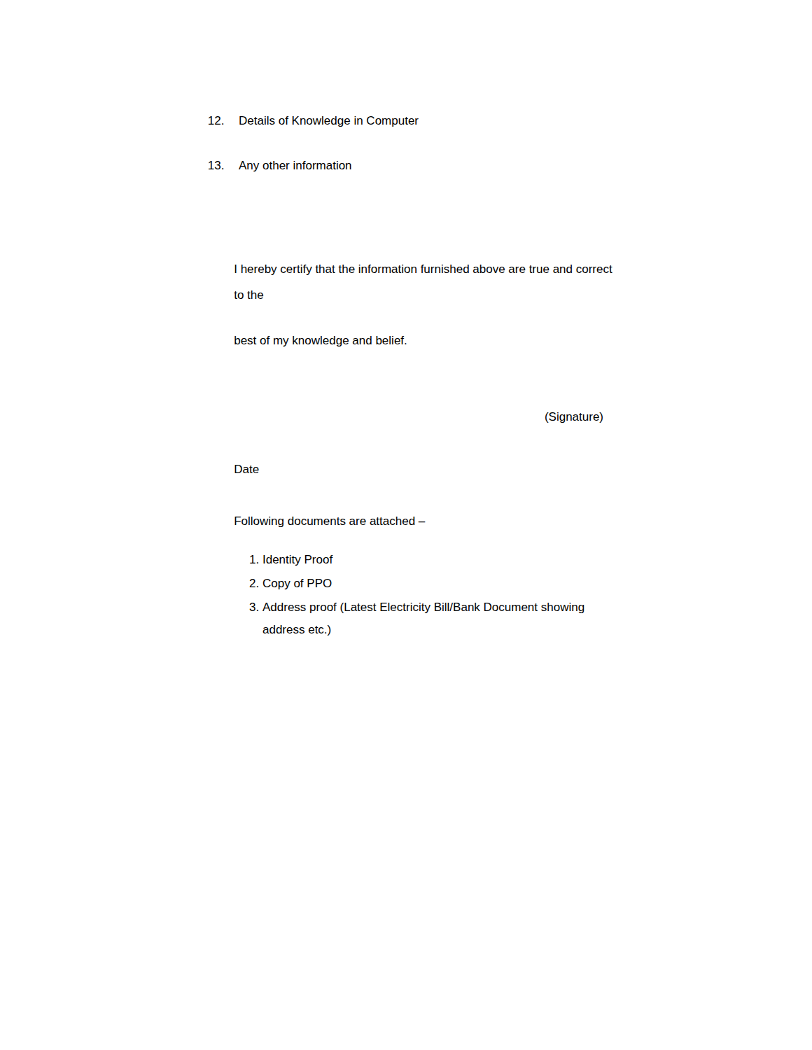12. Details of Knowledge in Computer
13. Any other information
I hereby certify that the information furnished above are true and correct to the
best of my knowledge and belief.
(Signature)
Date
Following documents are attached –
Identity Proof
Copy of PPO
Address proof (Latest Electricity Bill/Bank Document showing address etc.)